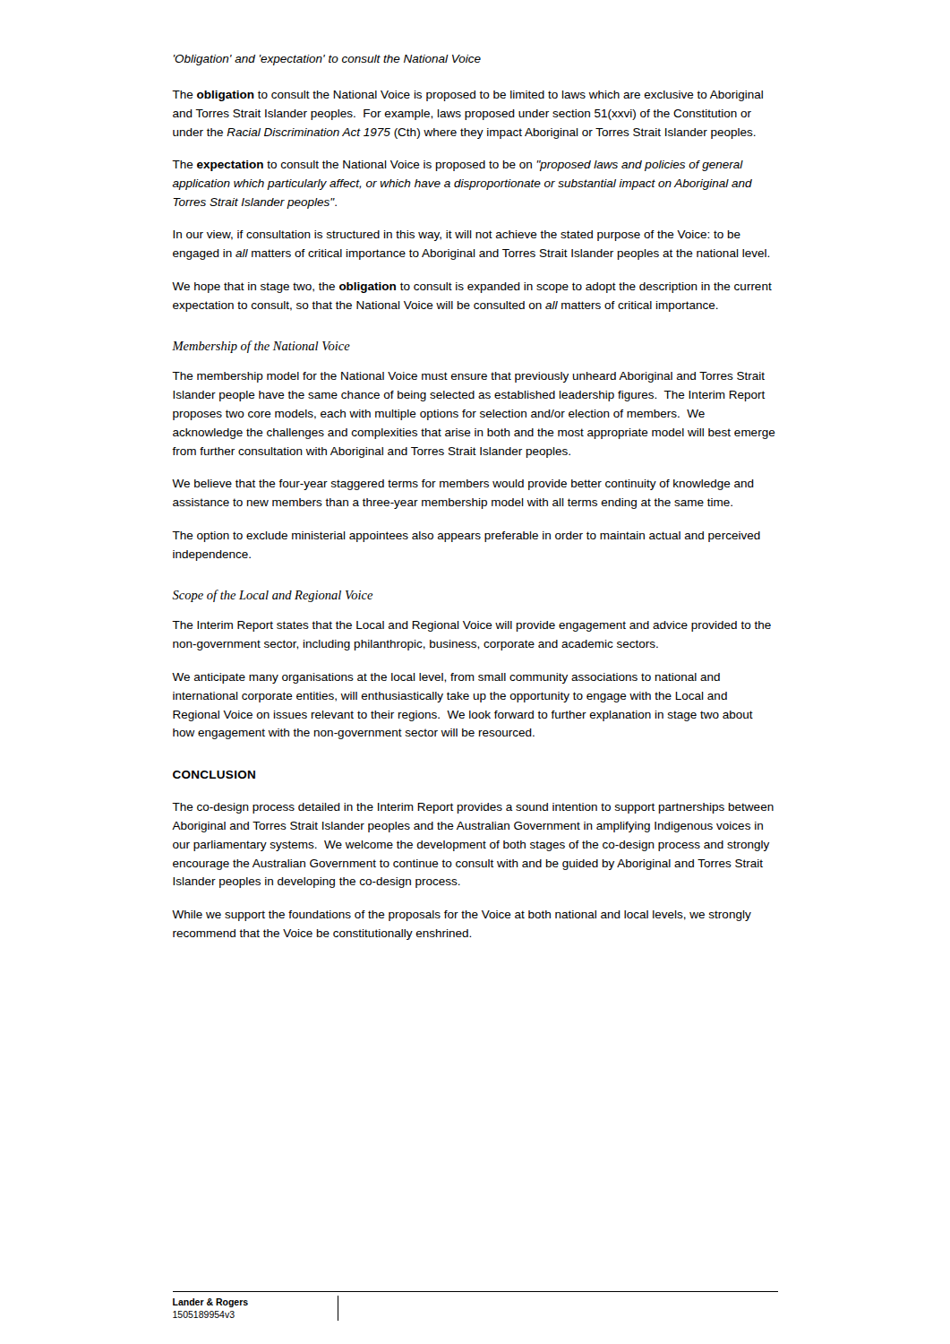'Obligation' and 'expectation' to consult the National Voice
The obligation to consult the National Voice is proposed to be limited to laws which are exclusive to Aboriginal and Torres Strait Islander peoples. For example, laws proposed under section 51(xxvi) of the Constitution or under the Racial Discrimination Act 1975 (Cth) where they impact Aboriginal or Torres Strait Islander peoples.
The expectation to consult the National Voice is proposed to be on "proposed laws and policies of general application which particularly affect, or which have a disproportionate or substantial impact on Aboriginal and Torres Strait Islander peoples".
In our view, if consultation is structured in this way, it will not achieve the stated purpose of the Voice: to be engaged in all matters of critical importance to Aboriginal and Torres Strait Islander peoples at the national level.
We hope that in stage two, the obligation to consult is expanded in scope to adopt the description in the current expectation to consult, so that the National Voice will be consulted on all matters of critical importance.
Membership of the National Voice
The membership model for the National Voice must ensure that previously unheard Aboriginal and Torres Strait Islander people have the same chance of being selected as established leadership figures. The Interim Report proposes two core models, each with multiple options for selection and/or election of members. We acknowledge the challenges and complexities that arise in both and the most appropriate model will best emerge from further consultation with Aboriginal and Torres Strait Islander peoples.
We believe that the four-year staggered terms for members would provide better continuity of knowledge and assistance to new members than a three-year membership model with all terms ending at the same time.
The option to exclude ministerial appointees also appears preferable in order to maintain actual and perceived independence.
Scope of the Local and Regional Voice
The Interim Report states that the Local and Regional Voice will provide engagement and advice provided to the non-government sector, including philanthropic, business, corporate and academic sectors.
We anticipate many organisations at the local level, from small community associations to national and international corporate entities, will enthusiastically take up the opportunity to engage with the Local and Regional Voice on issues relevant to their regions. We look forward to further explanation in stage two about how engagement with the non-government sector will be resourced.
Conclusion
The co-design process detailed in the Interim Report provides a sound intention to support partnerships between Aboriginal and Torres Strait Islander peoples and the Australian Government in amplifying Indigenous voices in our parliamentary systems. We welcome the development of both stages of the co-design process and strongly encourage the Australian Government to continue to consult with and be guided by Aboriginal and Torres Strait Islander peoples in developing the co-design process.
While we support the foundations of the proposals for the Voice at both national and local levels, we strongly recommend that the Voice be constitutionally enshrined.
Lander & Rogers
1505189954v3